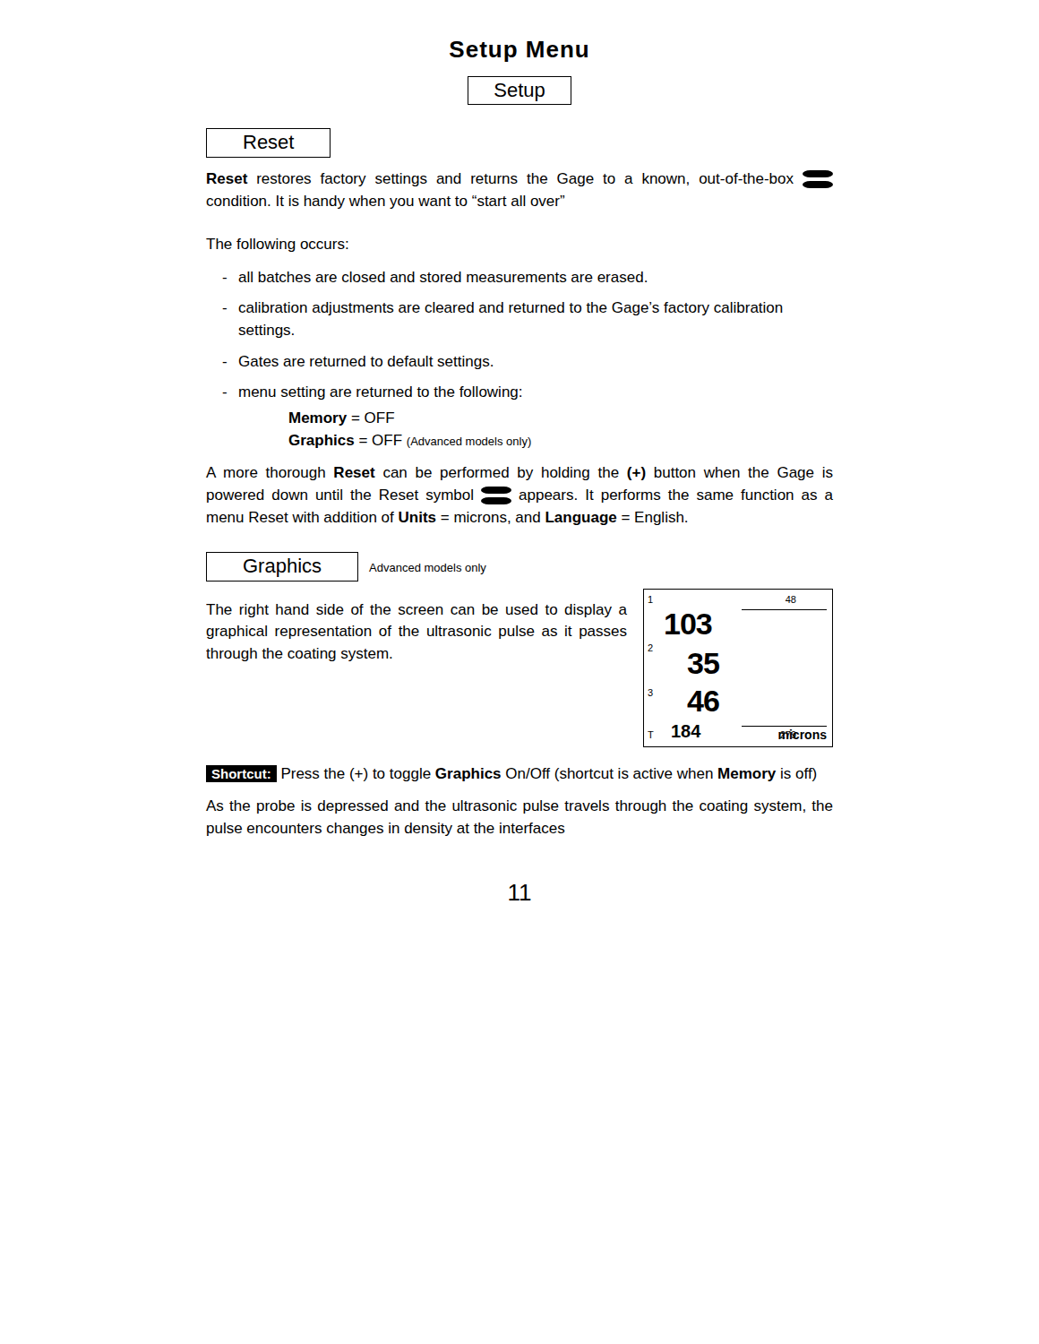Setup Menu
Setup
Reset
Reset restores factory settings and returns the Gage to a known, out-of-the-box condition. It is handy when you want to “start all over”
The following occurs:
all batches are closed and stored measurements are erased.
calibration adjustments are cleared and returned to the Gage’s factory calibration settings.
Gates are returned to default settings.
menu setting are returned to the following:
Memory = OFF
Graphics = OFF (Advanced models only)
A more thorough Reset can be performed by holding the (+) button when the Gage is powered down until the Reset symbol appears. It performs the same function as a menu Reset with addition of Units = microns, and Language = English.
Graphics Advanced models only
1 2 3 T 48 279 103 35 46 184 microns
The right hand side of the screen can be used to display a graphical representation of the ultrasonic pulse as it passes through the coating system.
Shortcut: Press the (+) to toggle Graphics On/Off (shortcut is active when Memory is off)
As the probe is depressed and the ultrasonic pulse travels through the coating system, the pulse encounters changes in density at the interfaces
11